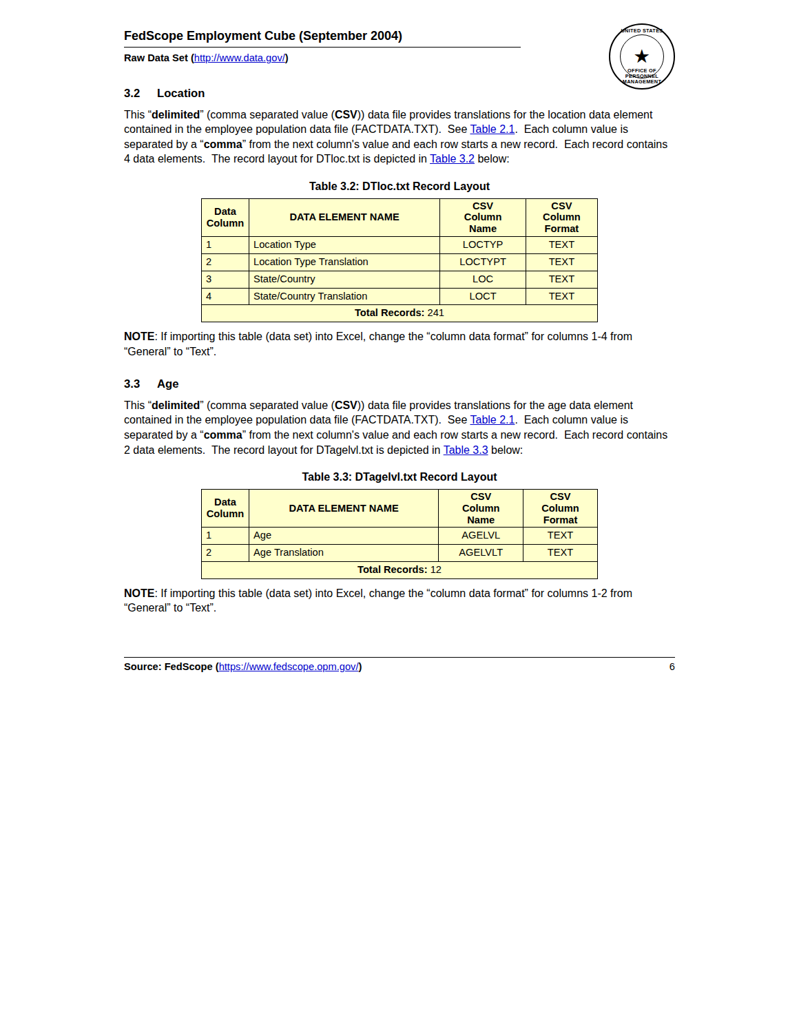FedScope Employment Cube (September 2004)
Raw Data Set (http://www.data.gov/)
UNITED STATES
★
OFFICE OF PERSONNEL MANAGEMENT
3.2 Location
This “delimited” (comma separated value (CSV)) data file provides translations for the location data element contained in the employee population data file (FACTDATA.TXT). See Table 2.1. Each column value is separated by a “comma” from the next column's value and each row starts a new record. Each record contains 4 data elements. The record layout for DTloc.txt is depicted in Table 3.2 below:
Table 3.2: DTloc.txt Record Layout
| Data Column | DATA ELEMENT NAME | CSV Column Name | CSV Column Format |
| --- | --- | --- | --- |
| 1 | Location Type | LOCTYP | TEXT |
| 2 | Location Type Translation | LOCTYPT | TEXT |
| 3 | State/Country | LOC | TEXT |
| 4 | State/Country Translation | LOCT | TEXT |
| Total Records: 241 |
NOTE: If importing this table (data set) into Excel, change the “column data format” for columns 1-4 from “General” to “Text”.
3.3 Age
This “delimited” (comma separated value (CSV)) data file provides translations for the age data element contained in the employee population data file (FACTDATA.TXT). See Table 2.1. Each column value is separated by a “comma” from the next column's value and each row starts a new record. Each record contains 2 data elements. The record layout for DTagelvl.txt is depicted in Table 3.3 below:
Table 3.3: DTagelvl.txt Record Layout
| Data Column | DATA ELEMENT NAME | CSV Column Name | CSV Column Format |
| --- | --- | --- | --- |
| 1 | Age | AGELVL | TEXT |
| 2 | Age Translation | AGELVLT | TEXT |
| Total Records: 12 |
NOTE: If importing this table (data set) into Excel, change the “column data format” for columns 1-2 from “General” to “Text”.
Source: FedScope (https://www.fedscope.opm.gov/)
6